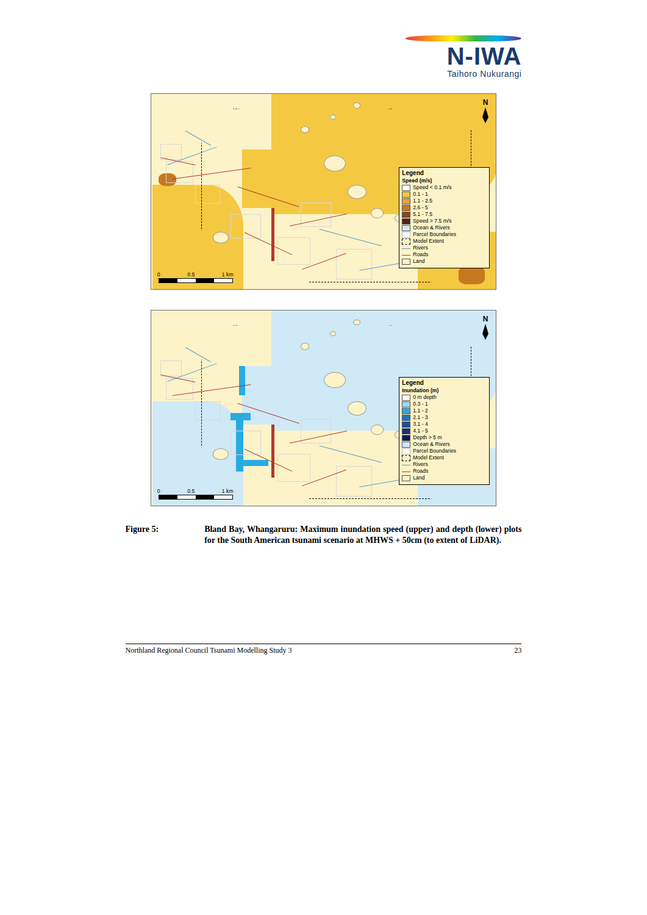N-IWA
Taihoro Nukurangi
N
Legend
Speed (m/s)
Speed < 0.1 m/s
0.1 - 1
1.1 - 2.5
2.6 - 5
5.1 - 7.5
Speed > 7.5 m/s
Ocean & Rivers
Parcel Boundaries
Model Extent
Rivers
Roads
Land
00.51 km
N
Legend
Inundation (m)
0 m depth
0.3 - 1
1.1 - 2
2.1 - 3
3.1 - 4
4.1 - 5
Depth > 5 m
Ocean & Rivers
Parcel Boundaries
Model Extent
Rivers
Roads
Land
00.51 km
Figure 5:
Bland Bay, Whangaruru: Maximum inundation speed (upper) and depth (lower) plots for the South American tsunami scenario at MHWS + 50cm (to extent of LiDAR).
Northland Regional Council Tsunami Modelling Study 3 23